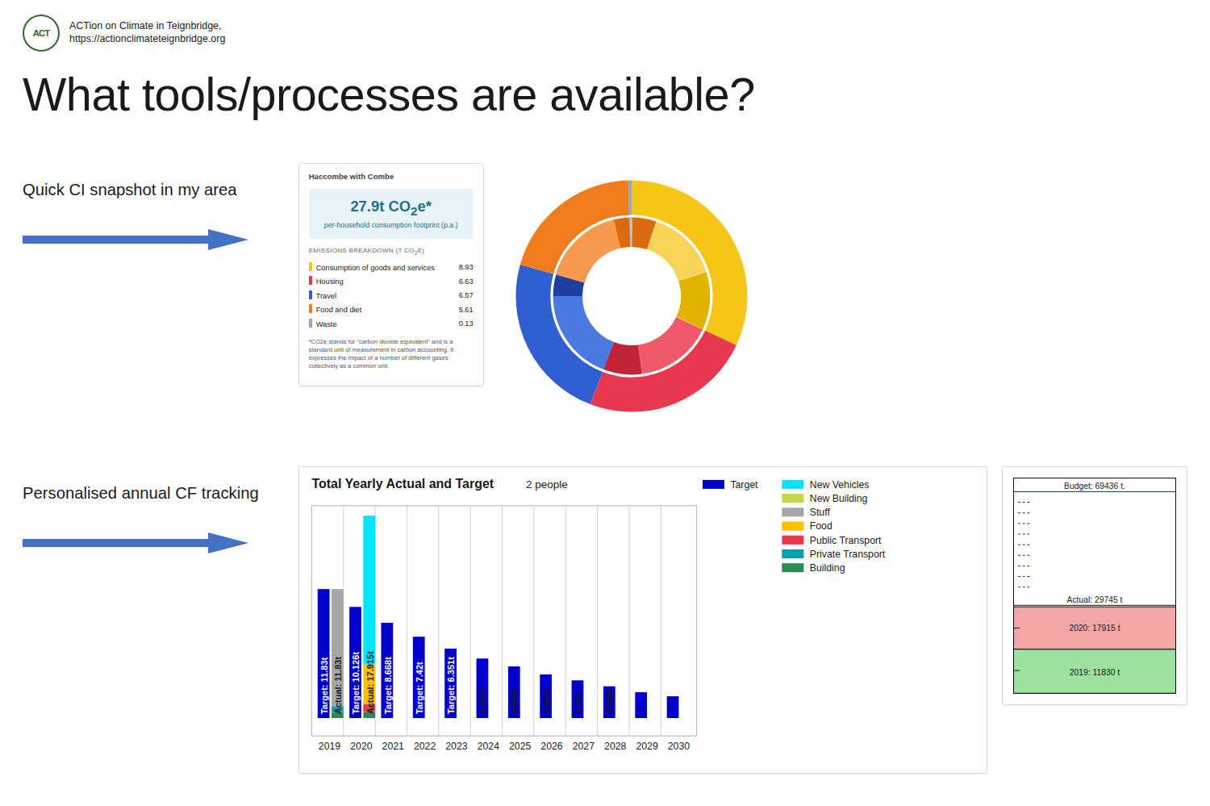ACT
ACTion on Climate in Teignbridge, https://actionclimateteignbridge.org
What tools/processes are available?
Quick CI snapshot in my area
Haccombe with Combe
27.9t CO2e* per-household consumption footprint (p.a.)
Emissions breakdown (t CO2e)
| Consumption of goods and services | 8.93 |
| Housing | 6.63 |
| Travel | 6.57 |
| Food and diet | 5.61 |
| Waste | 0.13 |
*CO2e stands for "carbon dioxide equivalent" and is a standard unit of measurement in carbon accounting. It expresses the impact of a number of different gases collectively as a common unit.
Personalised annual CF tracking
Total Yearly Actual and Target 2 people Target New Vehicles New Building Stuff Food Public Transport Private Transport Building Target: 11.83t Actual: 11.83t Target: 10.126t Actual: 17.915t Target: 8.668t Target: 7.42t Target: 6.351t 5.437t 4.654t 3.984t 3.41t 2.919t 2019 2020 2021 2022 2023 2024 2025 2026 2027 2028 2029 2030
Budget: 69436 t. Actual: 29745 t 2020: 17915 t 2019: 11830 t